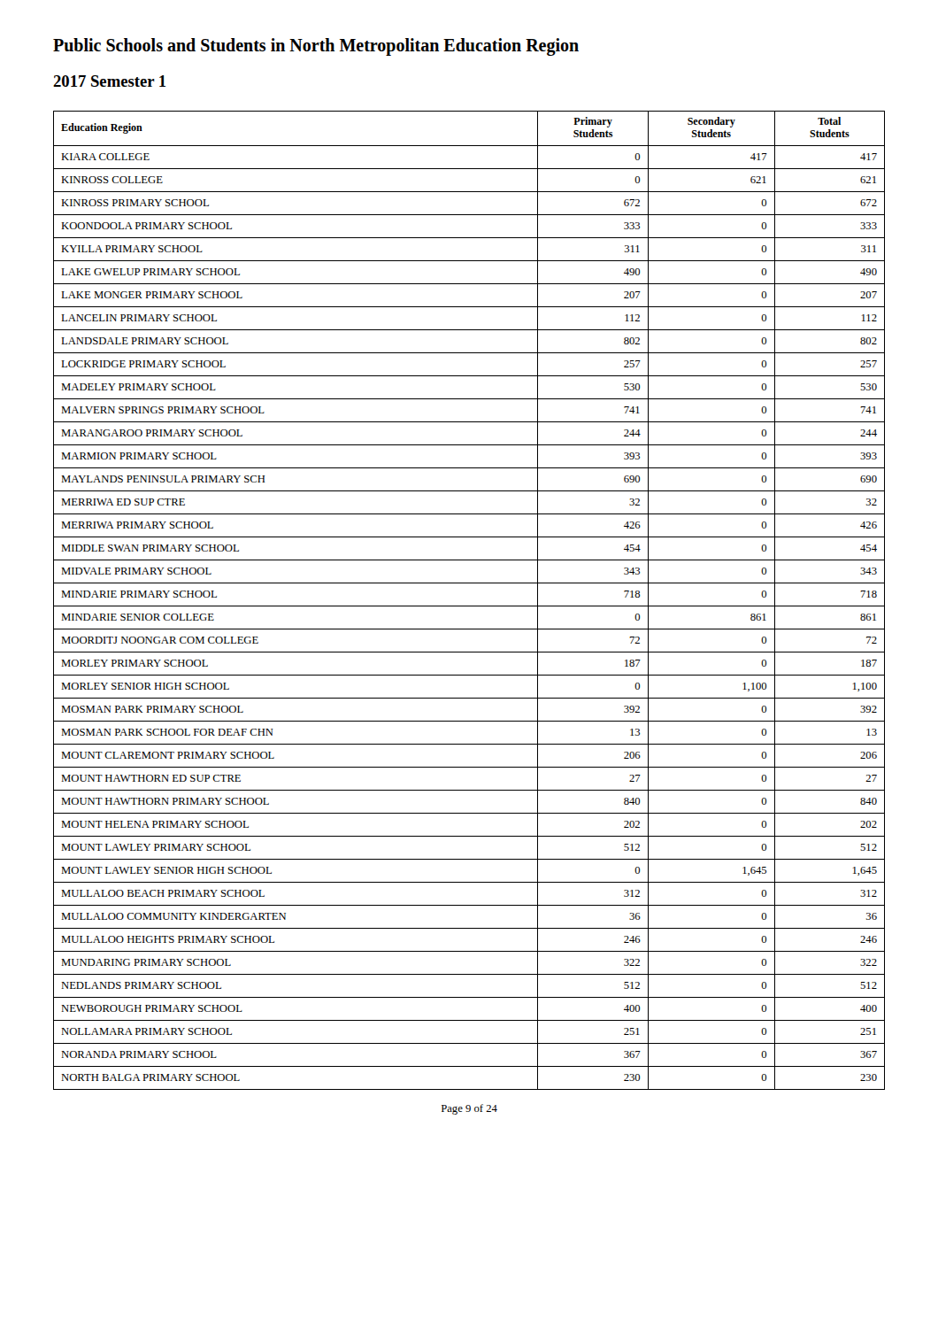Public Schools and Students in North Metropolitan Education Region
2017 Semester 1
| Education Region | Primary Students | Secondary Students | Total Students |
| --- | --- | --- | --- |
| KIARA COLLEGE | 0 | 417 | 417 |
| KINROSS COLLEGE | 0 | 621 | 621 |
| KINROSS PRIMARY SCHOOL | 672 | 0 | 672 |
| KOONDOOLA PRIMARY SCHOOL | 333 | 0 | 333 |
| KYILLA PRIMARY SCHOOL | 311 | 0 | 311 |
| LAKE GWELUP PRIMARY SCHOOL | 490 | 0 | 490 |
| LAKE MONGER PRIMARY SCHOOL | 207 | 0 | 207 |
| LANCELIN PRIMARY SCHOOL | 112 | 0 | 112 |
| LANDSDALE PRIMARY SCHOOL | 802 | 0 | 802 |
| LOCKRIDGE PRIMARY SCHOOL | 257 | 0 | 257 |
| MADELEY PRIMARY SCHOOL | 530 | 0 | 530 |
| MALVERN SPRINGS PRIMARY SCHOOL | 741 | 0 | 741 |
| MARANGAROO PRIMARY SCHOOL | 244 | 0 | 244 |
| MARMION PRIMARY SCHOOL | 393 | 0 | 393 |
| MAYLANDS PENINSULA PRIMARY SCH | 690 | 0 | 690 |
| MERRIWA ED SUP CTRE | 32 | 0 | 32 |
| MERRIWA PRIMARY SCHOOL | 426 | 0 | 426 |
| MIDDLE SWAN PRIMARY SCHOOL | 454 | 0 | 454 |
| MIDVALE PRIMARY SCHOOL | 343 | 0 | 343 |
| MINDARIE PRIMARY SCHOOL | 718 | 0 | 718 |
| MINDARIE SENIOR COLLEGE | 0 | 861 | 861 |
| MOORDITJ NOONGAR COM COLLEGE | 72 | 0 | 72 |
| MORLEY PRIMARY SCHOOL | 187 | 0 | 187 |
| MORLEY SENIOR HIGH SCHOOL | 0 | 1,100 | 1,100 |
| MOSMAN PARK PRIMARY SCHOOL | 392 | 0 | 392 |
| MOSMAN PARK SCHOOL FOR DEAF CHN | 13 | 0 | 13 |
| MOUNT CLAREMONT PRIMARY SCHOOL | 206 | 0 | 206 |
| MOUNT HAWTHORN ED SUP CTRE | 27 | 0 | 27 |
| MOUNT HAWTHORN PRIMARY SCHOOL | 840 | 0 | 840 |
| MOUNT HELENA PRIMARY SCHOOL | 202 | 0 | 202 |
| MOUNT LAWLEY PRIMARY SCHOOL | 512 | 0 | 512 |
| MOUNT LAWLEY SENIOR HIGH SCHOOL | 0 | 1,645 | 1,645 |
| MULLALOO BEACH PRIMARY SCHOOL | 312 | 0 | 312 |
| MULLALOO COMMUNITY KINDERGARTEN | 36 | 0 | 36 |
| MULLALOO HEIGHTS PRIMARY SCHOOL | 246 | 0 | 246 |
| MUNDARING PRIMARY SCHOOL | 322 | 0 | 322 |
| NEDLANDS PRIMARY SCHOOL | 512 | 0 | 512 |
| NEWBOROUGH PRIMARY SCHOOL | 400 | 0 | 400 |
| NOLLAMARA PRIMARY SCHOOL | 251 | 0 | 251 |
| NORANDA PRIMARY SCHOOL | 367 | 0 | 367 |
| NORTH BALGA PRIMARY SCHOOL | 230 | 0 | 230 |
Page 9 of 24